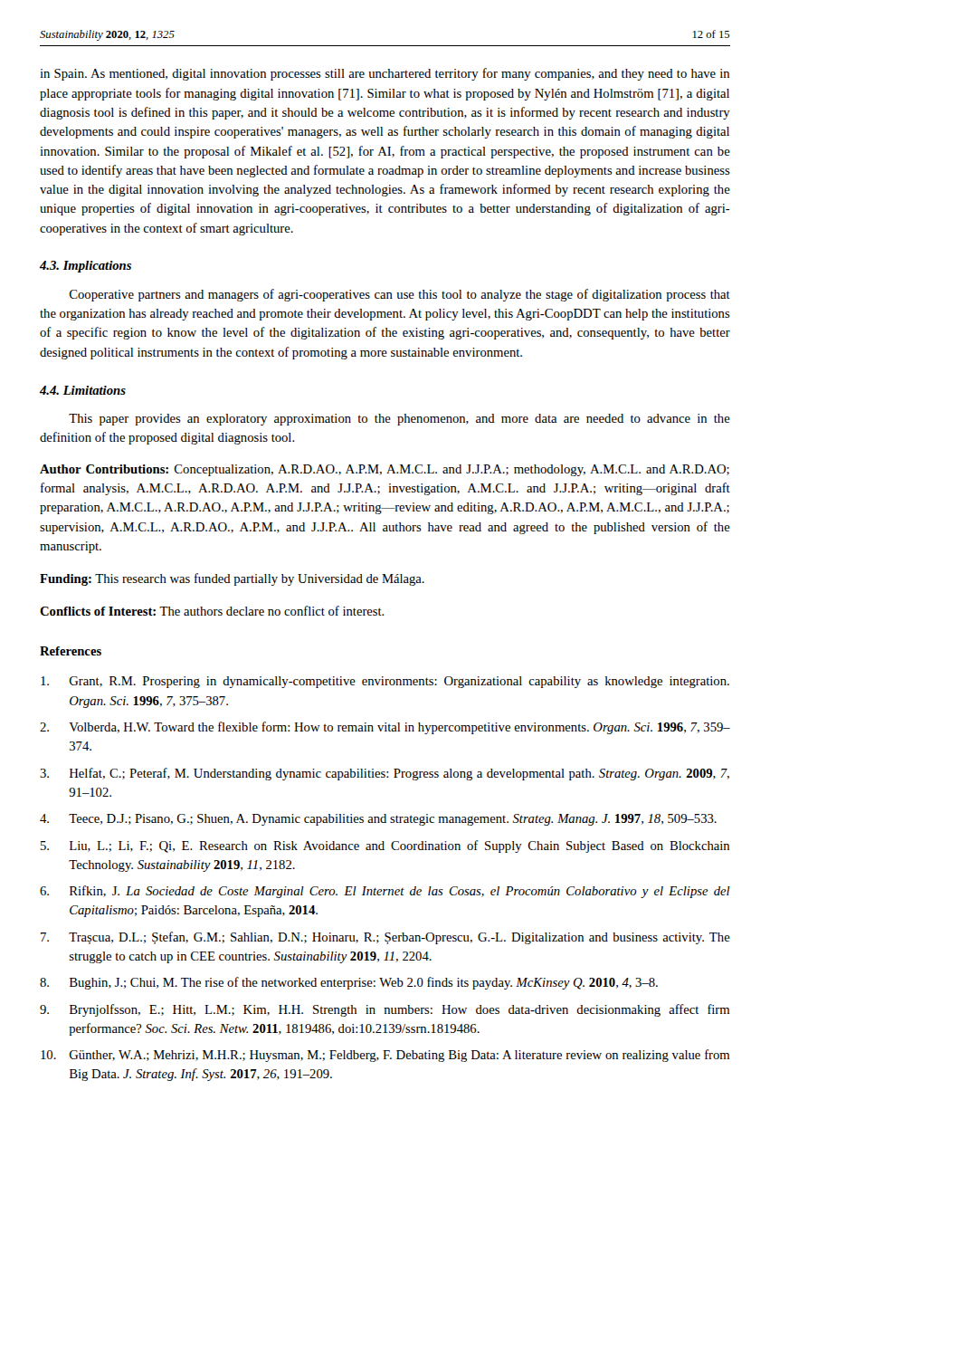Sustainability 2020, 12, 1325 12 of 15
in Spain. As mentioned, digital innovation processes still are unchartered territory for many companies, and they need to have in place appropriate tools for managing digital innovation [71]. Similar to what is proposed by Nylén and Holmström [71], a digital diagnosis tool is defined in this paper, and it should be a welcome contribution, as it is informed by recent research and industry developments and could inspire cooperatives' managers, as well as further scholarly research in this domain of managing digital innovation. Similar to the proposal of Mikalef et al. [52], for AI, from a practical perspective, the proposed instrument can be used to identify areas that have been neglected and formulate a roadmap in order to streamline deployments and increase business value in the digital innovation involving the analyzed technologies. As a framework informed by recent research exploring the unique properties of digital innovation in agri-cooperatives, it contributes to a better understanding of digitalization of agri-cooperatives in the context of smart agriculture.
4.3. Implications
Cooperative partners and managers of agri-cooperatives can use this tool to analyze the stage of digitalization process that the organization has already reached and promote their development. At policy level, this Agri-CoopDDT can help the institutions of a specific region to know the level of the digitalization of the existing agri-cooperatives, and, consequently, to have better designed political instruments in the context of promoting a more sustainable environment.
4.4. Limitations
This paper provides an exploratory approximation to the phenomenon, and more data are needed to advance in the definition of the proposed digital diagnosis tool.
Author Contributions: Conceptualization, A.R.D.AO., A.P.M, A.M.C.L. and J.J.P.A.; methodology, A.M.C.L. and A.R.D.AO; formal analysis, A.M.C.L., A.R.D.AO. A.P.M. and J.J.P.A.; investigation, A.M.C.L. and J.J.P.A.; writing—original draft preparation, A.M.C.L., A.R.D.AO., A.P.M., and J.J.P.A.; writing—review and editing, A.R.D.AO., A.P.M, A.M.C.L., and J.J.P.A.; supervision, A.M.C.L., A.R.D.AO., A.P.M., and J.J.P.A.. All authors have read and agreed to the published version of the manuscript.
Funding: This research was funded partially by Universidad de Málaga.
Conflicts of Interest: The authors declare no conflict of interest.
References
Grant, R.M. Prospering in dynamically-competitive environments: Organizational capability as knowledge integration. Organ. Sci. 1996, 7, 375–387.
Volberda, H.W. Toward the flexible form: How to remain vital in hypercompetitive environments. Organ. Sci. 1996, 7, 359–374.
Helfat, C.; Peteraf, M. Understanding dynamic capabilities: Progress along a developmental path. Strateg. Organ. 2009, 7, 91–102.
Teece, D.J.; Pisano, G.; Shuen, A. Dynamic capabilities and strategic management. Strateg. Manag. J. 1997, 18, 509–533.
Liu, L.; Li, F.; Qi, E. Research on Risk Avoidance and Coordination of Supply Chain Subject Based on Blockchain Technology. Sustainability 2019, 11, 2182.
Rifkin, J. La Sociedad de Coste Marginal Cero. El Internet de las Cosas, el Procomún Colaborativo y el Eclipse del Capitalismo; Paidós: Barcelona, España, 2014.
Trașcua, D.L.; Ștefan, G.M.; Sahlian, D.N.; Hoinaru, R.; Șerban-Oprescu, G.-L. Digitalization and business activity. The struggle to catch up in CEE countries. Sustainability 2019, 11, 2204.
Bughin, J.; Chui, M. The rise of the networked enterprise: Web 2.0 finds its payday. McKinsey Q. 2010, 4, 3–8.
Brynjolfsson, E.; Hitt, L.M.; Kim, H.H. Strength in numbers: How does data-driven decisionmaking affect firm performance? Soc. Sci. Res. Netw. 2011, 1819486, doi:10.2139/ssrn.1819486.
Günther, W.A.; Mehrizi, M.H.R.; Huysman, M.; Feldberg, F. Debating Big Data: A literature review on realizing value from Big Data. J. Strateg. Inf. Syst. 2017, 26, 191–209.